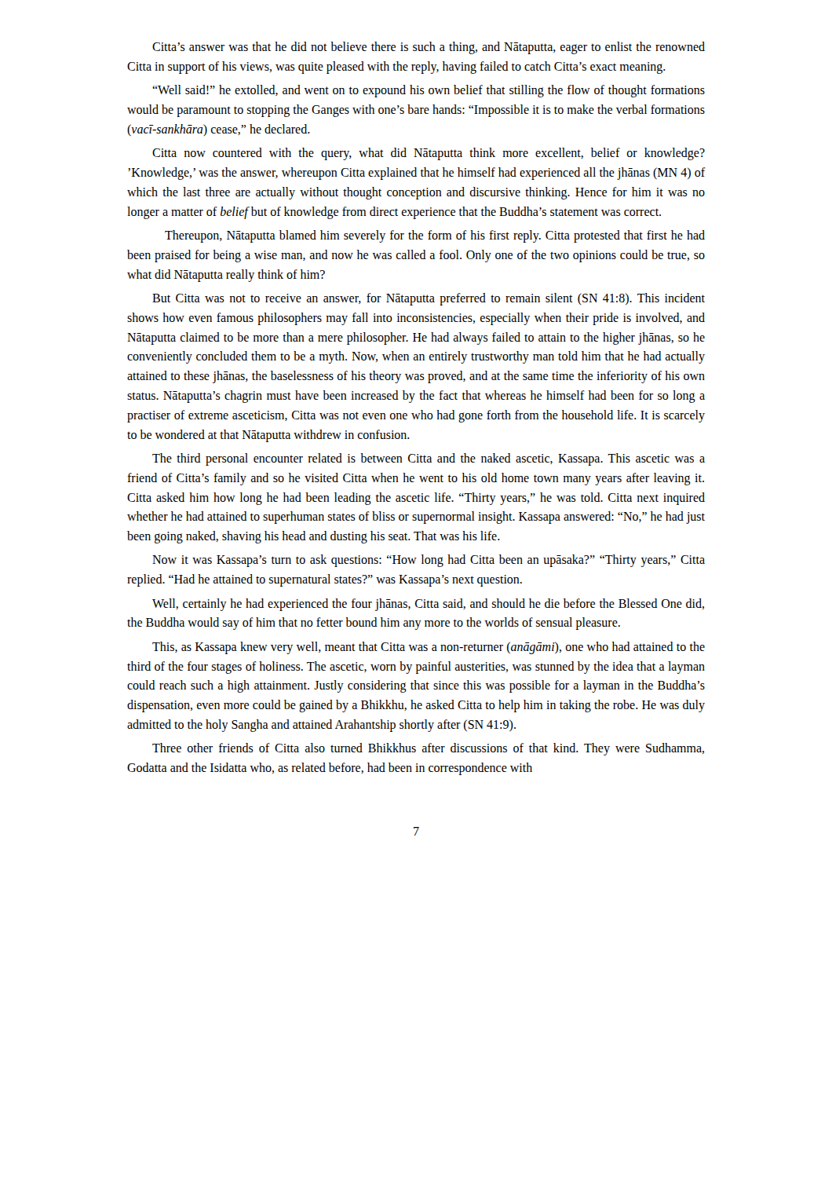Citta’s answer was that he did not believe there is such a thing, and Nātaputta, eager to enlist the renowned Citta in support of his views, was quite pleased with the reply, having failed to catch Citta’s exact meaning.
“Well said!” he extolled, and went on to expound his own belief that stilling the flow of thought formations would be paramount to stopping the Ganges with one’s bare hands: “Impossible it is to make the verbal formations (vacī-sankhāra) cease,” he declared.
Citta now countered with the query, what did Nātaputta think more excellent, belief or knowledge? ’Knowledge,’ was the answer, whereupon Citta explained that he himself had experienced all the jhānas (MN 4) of which the last three are actually without thought conception and discursive thinking. Hence for him it was no longer a matter of belief but of knowledge from direct experience that the Buddha’s statement was correct.
Thereupon, Nātaputta blamed him severely for the form of his first reply. Citta protested that first he had been praised for being a wise man, and now he was called a fool. Only one of the two opinions could be true, so what did Nātaputta really think of him?
But Citta was not to receive an answer, for Nātaputta preferred to remain silent (SN 41:8). This incident shows how even famous philosophers may fall into inconsistencies, especially when their pride is involved, and Nātaputta claimed to be more than a mere philosopher. He had always failed to attain to the higher jhānas, so he conveniently concluded them to be a myth. Now, when an entirely trustworthy man told him that he had actually attained to these jhānas, the baselessness of his theory was proved, and at the same time the inferiority of his own status. Nātaputta’s chagrin must have been increased by the fact that whereas he himself had been for so long a practiser of extreme asceticism, Citta was not even one who had gone forth from the household life. It is scarcely to be wondered at that Nātaputta withdrew in confusion.
The third personal encounter related is between Citta and the naked ascetic, Kassapa. This ascetic was a friend of Citta’s family and so he visited Citta when he went to his old home town many years after leaving it. Citta asked him how long he had been leading the ascetic life. “Thirty years,” he was told. Citta next inquired whether he had attained to superhuman states of bliss or supernormal insight. Kassapa answered: “No,” he had just been going naked, shaving his head and dusting his seat. That was his life.
Now it was Kassapa’s turn to ask questions: “How long had Citta been an upāsaka?” “Thirty years,” Citta replied. “Had he attained to supernatural states?” was Kassapa’s next question.
Well, certainly he had experienced the four jhānas, Citta said, and should he die before the Blessed One did, the Buddha would say of him that no fetter bound him any more to the worlds of sensual pleasure.
This, as Kassapa knew very well, meant that Citta was a non-returner (anāgāmi), one who had attained to the third of the four stages of holiness. The ascetic, worn by painful austerities, was stunned by the idea that a layman could reach such a high attainment. Justly considering that since this was possible for a layman in the Buddha’s dispensation, even more could be gained by a Bhikkhu, he asked Citta to help him in taking the robe. He was duly admitted to the holy Sangha and attained Arahantship shortly after (SN 41:9).
Three other friends of Citta also turned Bhikkhus after discussions of that kind. They were Sudhamma, Godatta and the Isidatta who, as related before, had been in correspondence with
7